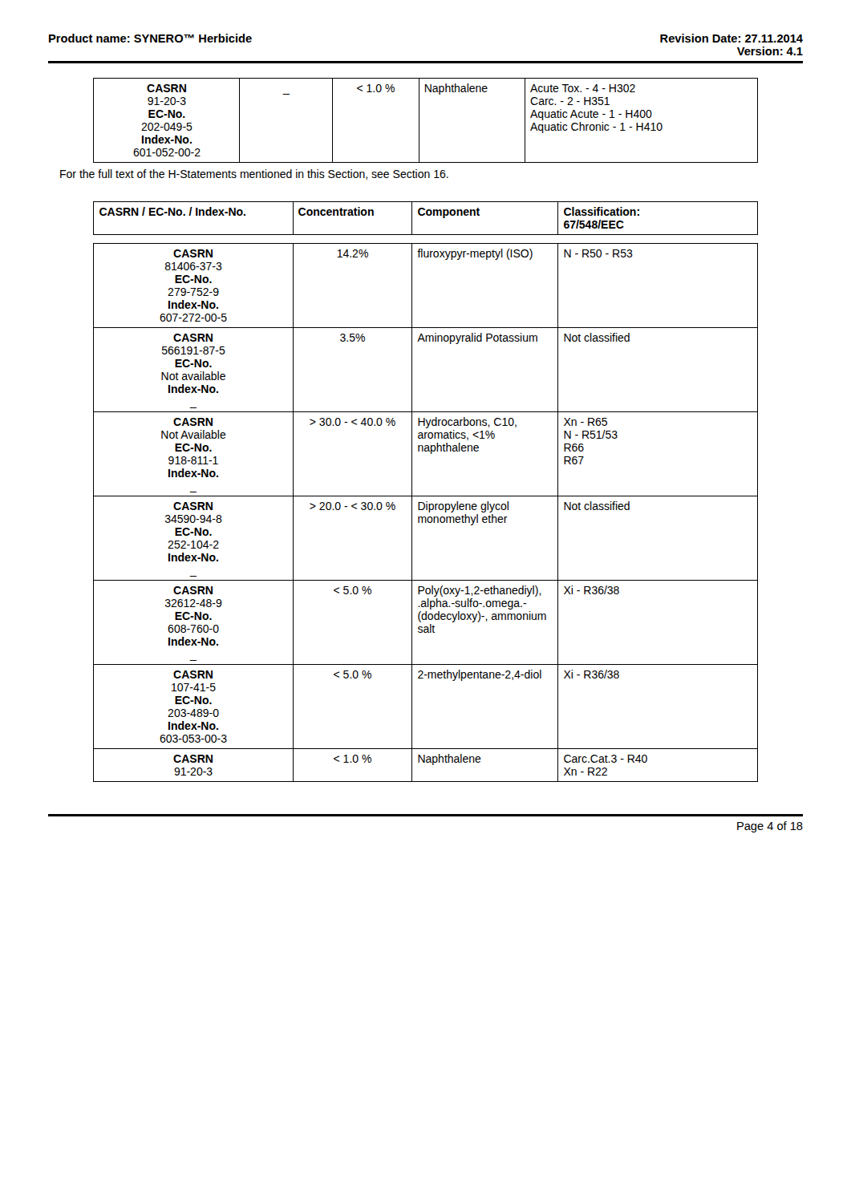Product name: SYNERO™ Herbicide
Revision Date: 27.11.2014
Version: 4.1
| CASRN 91-20-3 EC-No. 202-049-5 Index-No. 601-052-00-2 | _ | < 1.0 % | Naphthalene | Acute Tox. - 4 - H302 Carc. - 2 - H351 Aquatic Acute - 1 - H400 Aquatic Chronic - 1 - H410 |
For the full text of the H-Statements mentioned in this Section, see Section 16.
| CASRN / EC-No. / Index-No. | Concentration | Component | Classification: 67/548/EEC |
| --- | --- | --- | --- |
| CASRN 81406-37-3 EC-No. 279-752-9 Index-No. 607-272-00-5 | 14.2% | fluroxypyr-meptyl (ISO) | N - R50 - R53 |
| CASRN 566191-87-5 EC-No. Not available Index-No. _ | 3.5% | Aminopyralid Potassium | Not classified |
| CASRN Not Available EC-No. 918-811-1 Index-No. _ | > 30.0 - < 40.0 % | Hydrocarbons, C10, aromatics, <1% naphthalene | Xn - R65 N - R51/53 R66 R67 |
| CASRN 34590-94-8 EC-No. 252-104-2 Index-No. _ | > 20.0 - < 30.0 % | Dipropylene glycol monomethyl ether | Not classified |
| CASRN 32612-48-9 EC-No. 608-760-0 Index-No. _ | < 5.0 % | Poly(oxy-1,2-ethanediyl), .alpha.-sulfo-.omega.-(dodecyloxy)-, ammonium salt | Xi - R36/38 |
| CASRN 107-41-5 EC-No. 203-489-0 Index-No. 603-053-00-3 | < 5.0 % | 2-methylpentane-2,4-diol | Xi - R36/38 |
| CASRN 91-20-3 | < 1.0 % | Naphthalene | Carc.Cat.3 - R40 Xn - R22 |
Page 4 of 18